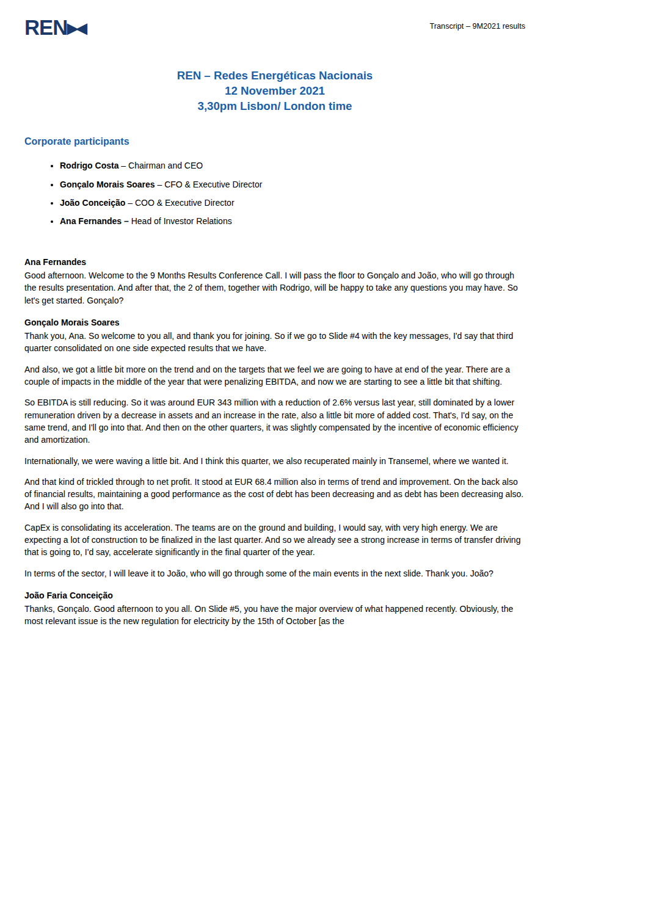REN▸◂
Transcript – 9M2021 results
REN – Redes Energéticas Nacionais
12 November 2021
3,30pm Lisbon/ London time
Corporate participants
Rodrigo Costa – Chairman and CEO
Gonçalo Morais Soares – CFO & Executive Director
João Conceição – COO & Executive Director
Ana Fernandes – Head of Investor Relations
Ana Fernandes
Good afternoon. Welcome to the 9 Months Results Conference Call. I will pass the floor to Gonçalo and João, who will go through the results presentation. And after that, the 2 of them, together with Rodrigo, will be happy to take any questions you may have. So let's get started. Gonçalo?
Gonçalo Morais Soares
Thank you, Ana. So welcome to you all, and thank you for joining. So if we go to Slide #4 with the key messages, I'd say that third quarter consolidated on one side expected results that we have.
And also, we got a little bit more on the trend and on the targets that we feel we are going to have at end of the year. There are a couple of impacts in the middle of the year that were penalizing EBITDA, and now we are starting to see a little bit that shifting.
So EBITDA is still reducing. So it was around EUR 343 million with a reduction of 2.6% versus last year, still dominated by a lower remuneration driven by a decrease in assets and an increase in the rate, also a little bit more of added cost. That's, I'd say, on the same trend, and I'll go into that. And then on the other quarters, it was slightly compensated by the incentive of economic efficiency and amortization.
Internationally, we were waving a little bit. And I think this quarter, we also recuperated mainly in Transemel, where we wanted it.
And that kind of trickled through to net profit. It stood at EUR 68.4 million also in terms of trend and improvement. On the back also of financial results, maintaining a good performance as the cost of debt has been decreasing and as debt has been decreasing also. And I will also go into that.
CapEx is consolidating its acceleration. The teams are on the ground and building, I would say, with very high energy. We are expecting a lot of construction to be finalized in the last quarter. And so we already see a strong increase in terms of transfer driving that is going to, I'd say, accelerate significantly in the final quarter of the year.
In terms of the sector, I will leave it to João, who will go through some of the main events in the next slide. Thank you. João?
João Faria Conceição
Thanks, Gonçalo. Good afternoon to you all. On Slide #5, you have the major overview of what happened recently. Obviously, the most relevant issue is the new regulation for electricity by the 15th of October [as the